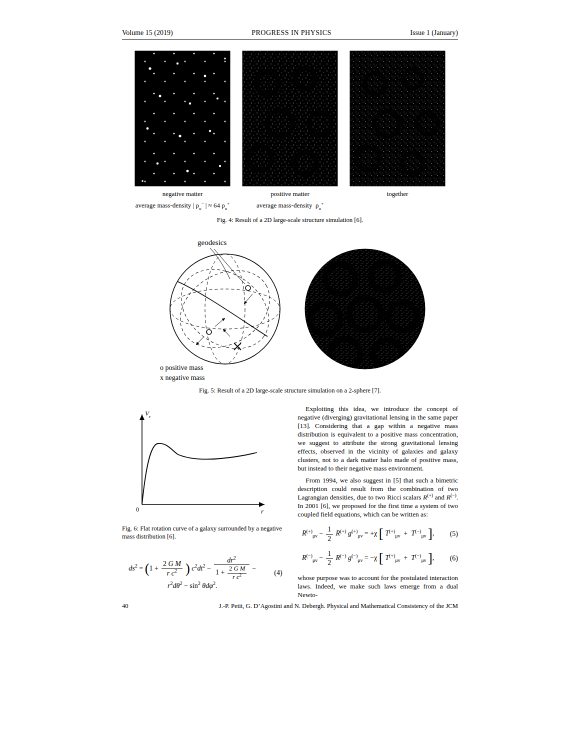Volume 15 (2019)
PROGRESS IN PHYSICS
Issue 1 (January)
negative matter positive matter together average mass-density | ρo− | ≈ 64 ρo+ average mass-density ρo+
Fig. 4: Result of a 2D large-scale structure simulation [6].
geodesics o positive mass x negative mass
Fig. 5: Result of a 2D large-scale structure simulation on a 2-sphere [7].
Vr r 0
Fig. 6: Flat rotation curve of a galaxy surrounded by a negative mass distribution [6].
ds2 = (1 + 2 G M r c2 ) c2dt2 − dr2 1 + 2 G M r c2 − r2dθ2 − sin2 θdφ2.
(4)
Exploiting this idea, we introduce the concept of negative (diverging) gravitational lensing in the same paper [13]. Considering that a gap within a negative mass distribution is equivalent to a positive mass concentration, we suggest to attribute the strong gravitational lensing effects, observed in the vicinity of galaxies and galaxy clusters, not to a dark matter halo made of positive mass, but instead to their negative mass environment.
From 1994, we also suggest in [5] that such a bimetric description could result from the combination of two Lagrangian densities, due to two Ricci scalars R(+) and R(−). In 2001 [6], we proposed for the first time a system of two coupled field equations, which can be written as:
R(+)μν − 12 R(+) g(+)μν = +χ [ T(+)μν + T(−)μν ],
(5)
R(−)μν − 12 R(−) g(−)μν = −χ [ T(+)μν + T(−)μν ],
(6)
whose purpose was to account for the postulated interaction laws. Indeed, we make such laws emerge from a dual Newto-
40
J.-P. Petit, G. D’Agostini and N. Debergh. Physical and Mathematical Consistency of the JCM